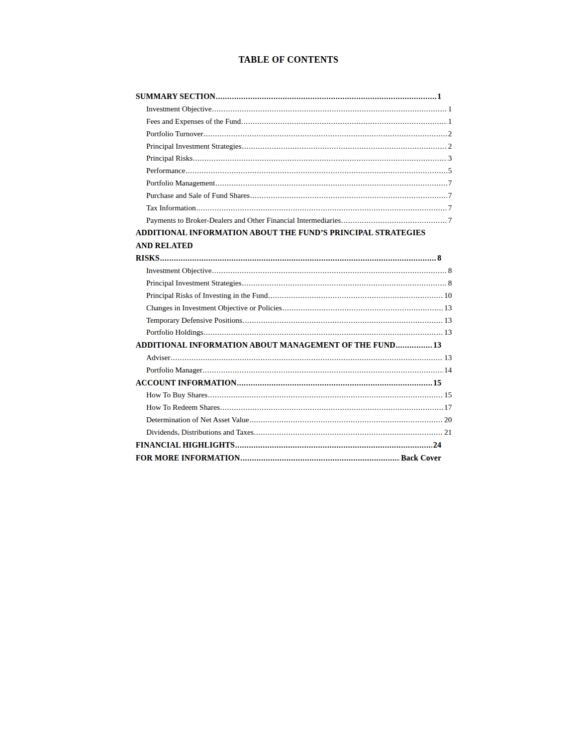TABLE OF CONTENTS
SUMMARY SECTION ................................................................................................................................. 1
Investment Objective ................................................................................................................................................. 1
Fees and Expenses of the Fund ............................................................................................................................. 1
Portfolio Turnover .................................................................................................................................................... 2
Principal Investment Strategies ............................................................................................................................. 2
Principal Risks ......................................................................................................................................................... 3
Performance ............................................................................................................................................................. 5
Portfolio Management ............................................................................................................................................. 7
Purchase and Sale of Fund Shares ..................................................................................................................... 7
Tax Information ....................................................................................................................................................... 7
Payments to Broker-Dealers and Other Financial Intermediaries ..................................................................... 7
ADDITIONAL INFORMATION ABOUT THE FUND’S PRINCIPAL STRATEGIES AND RELATED
RISKS ......................................................................................................................................................................... 8
Investment Objective ................................................................................................................................................. 8
Principal Investment Strategies ............................................................................................................................. 8
Principal Risks of Investing in the Fund ......................................................................................................... 10
Changes in Investment Objective or Policies ................................................................................................. 13
Temporary Defensive Positions ............................................................................................................................. 13
Portfolio Holdings .................................................................................................................................................... 13
ADDITIONAL INFORMATION ABOUT MANAGEMENT OF THE FUND .......................................... 13
Adviser ..................................................................................................................................................................... 13
Portfolio Manager .................................................................................................................................................... 14
ACCOUNT INFORMATION ............................................................................................................................. 15
How To Buy Shares ................................................................................................................................................. 15
How To Redeem Shares ......................................................................................................................................... 17
Determination of Net Asset Value ....................................................................................................................... 20
Dividends, Distributions and Taxes ..................................................................................................................... 21
FINANCIAL HIGHLIGHTS ............................................................................................................................... 24
FOR MORE INFORMATION ............................................................................................................. Back Cover